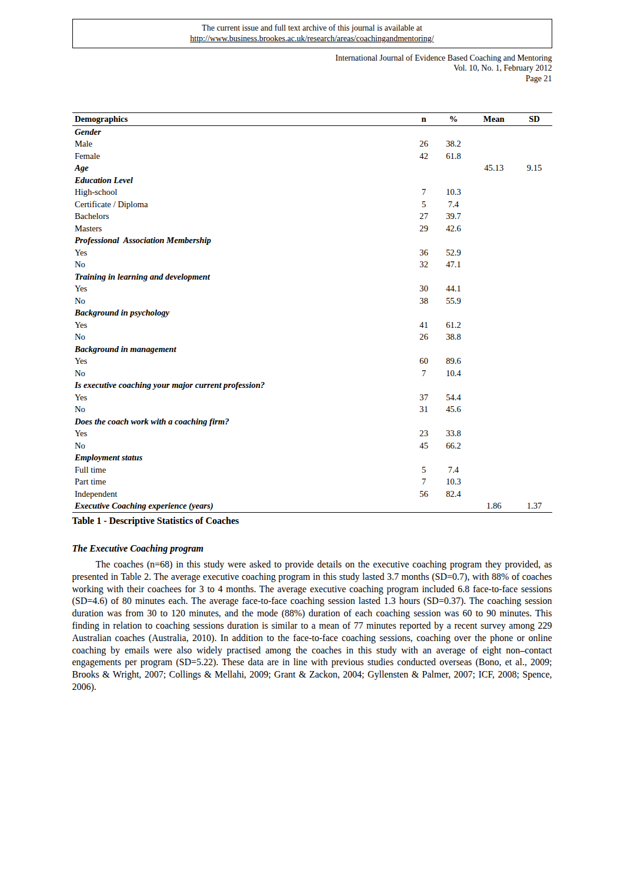The current issue and full text archive of this journal is available at
http://www.business.brookes.ac.uk/research/areas/coachingandmentoring/
International Journal of Evidence Based Coaching and Mentoring
Vol. 10, No. 1, February 2012
Page 21
| Demographics | n | % | Mean | SD |
| --- | --- | --- | --- | --- |
| Gender | | | | |
| Male | 26 | 38.2 | | |
| Female | 42 | 61.8 | | |
| Age | | | 45.13 | 9.15 |
| Education Level | | | | |
| High-school | 7 | 10.3 | | |
| Certificate / Diploma | 5 | 7.4 | | |
| Bachelors | 27 | 39.7 | | |
| Masters | 29 | 42.6 | | |
| Professional Association Membership | | | | |
| Yes | 36 | 52.9 | | |
| No | 32 | 47.1 | | |
| Training in learning and development | | | | |
| Yes | 30 | 44.1 | | |
| No | 38 | 55.9 | | |
| Background in psychology | | | | |
| Yes | 41 | 61.2 | | |
| No | 26 | 38.8 | | |
| Background in management | | | | |
| Yes | 60 | 89.6 | | |
| No | 7 | 10.4 | | |
| Is executive coaching your major current profession? | | | | |
| Yes | 37 | 54.4 | | |
| No | 31 | 45.6 | | |
| Does the coach work with a coaching firm? | | | | |
| Yes | 23 | 33.8 | | |
| No | 45 | 66.2 | | |
| Employment status | | | | |
| Full time | 5 | 7.4 | | |
| Part time | 7 | 10.3 | | |
| Independent | 56 | 82.4 | | |
| Executive Coaching experience (years) | | | 1.86 | 1.37 |
Table 1 - Descriptive Statistics of Coaches
The Executive Coaching program
The coaches (n=68) in this study were asked to provide details on the executive coaching program they provided, as presented in Table 2. The average executive coaching program in this study lasted 3.7 months (SD=0.7), with 88% of coaches working with their coachees for 3 to 4 months. The average executive coaching program included 6.8 face-to-face sessions (SD=4.6) of 80 minutes each. The average face-to-face coaching session lasted 1.3 hours (SD=0.37). The coaching session duration was from 30 to 120 minutes, and the mode (88%) duration of each coaching session was 60 to 90 minutes. This finding in relation to coaching sessions duration is similar to a mean of 77 minutes reported by a recent survey among 229 Australian coaches (Australia, 2010). In addition to the face-to-face coaching sessions, coaching over the phone or online coaching by emails were also widely practised among the coaches in this study with an average of eight non–contact engagements per program (SD=5.22). These data are in line with previous studies conducted overseas (Bono, et al., 2009; Brooks & Wright, 2007; Collings & Mellahi, 2009; Grant & Zackon, 2004; Gyllensten & Palmer, 2007; ICF, 2008; Spence, 2006).